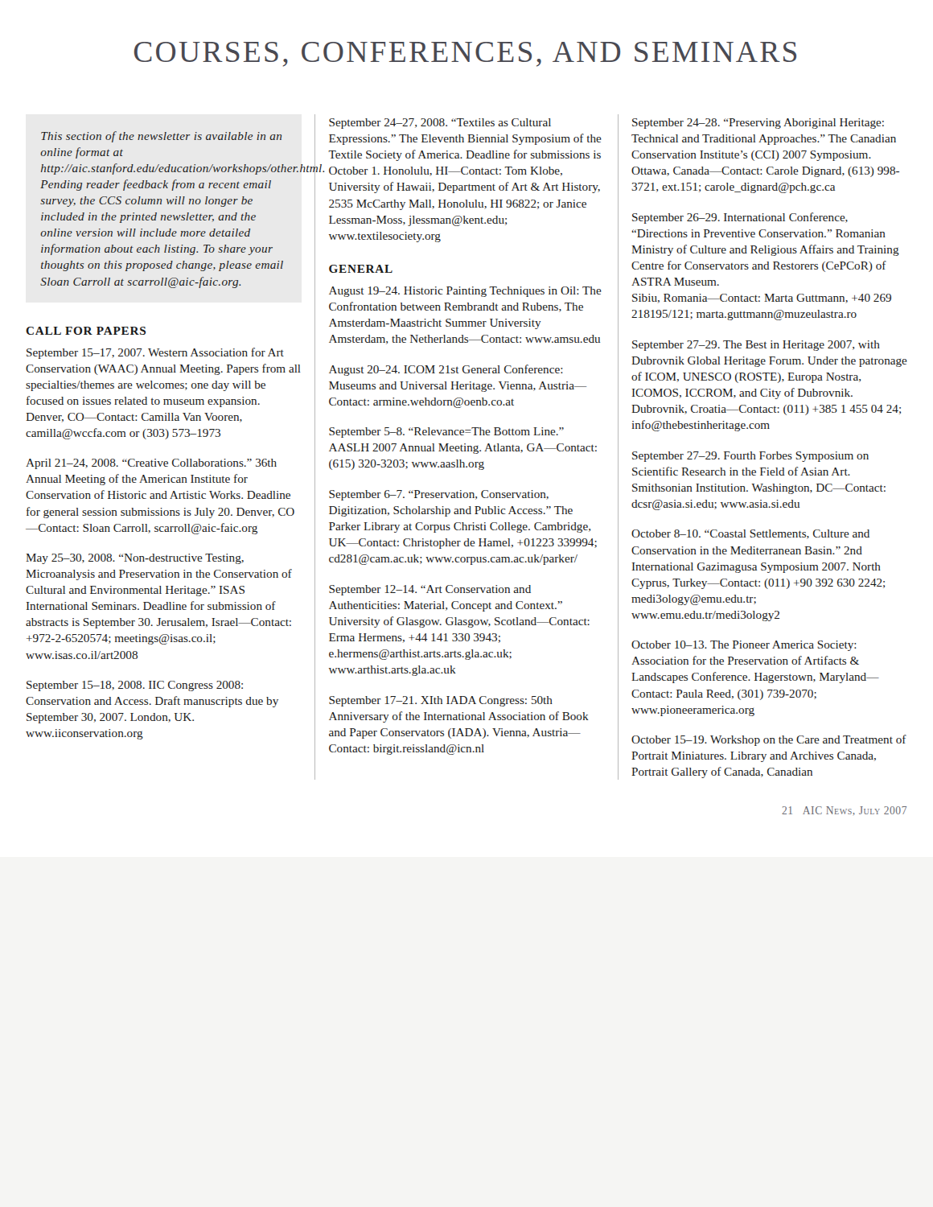Courses, Conferences, and Seminars
This section of the newsletter is available in an online format at http://aic.stanford.edu/education/workshops/other.html. Pending reader feedback from a recent email survey, the CCS column will no longer be included in the printed newsletter, and the online version will include more detailed information about each listing. To share your thoughts on this proposed change, please email Sloan Carroll at scarroll@aic-faic.org.
Call for Papers
September 15–17, 2007. Western Association for Art Conservation (WAAC) Annual Meeting. Papers from all specialties/themes are welcomes; one day will be focused on issues related to museum expansion. Denver, CO—Contact: Camilla Van Vooren, camilla@wccfa.com or (303) 573–1973
April 21–24, 2008. “Creative Collaborations.” 36th Annual Meeting of the American Institute for Conservation of Historic and Artistic Works. Deadline for general session submissions is July 20. Denver, CO—Contact: Sloan Carroll, scarroll@aic-faic.org
May 25–30, 2008. “Non-destructive Testing, Microanalysis and Preservation in the Conservation of Cultural and Environmental Heritage.” ISAS International Seminars. Deadline for submission of abstracts is September 30. Jerusalem, Israel—Contact: +972-2-6520574; meetings@isas.co.il; www.isas.co.il/art2008
September 15–18, 2008. IIC Congress 2008: Conservation and Access. Draft manuscripts due by September 30, 2007. London, UK. www.iiconservation.org
September 24–27, 2008. “Textiles as Cultural Expressions.” The Eleventh Biennial Symposium of the Textile Society of America. Deadline for submissions is October 1. Honolulu, HI—Contact: Tom Klobe, University of Hawaii, Department of Art & Art History, 2535 McCarthy Mall, Honolulu, HI 96822; or Janice Lessman-Moss, jlessman@kent.edu; www.textilesociety.org
General
August 19–24. Historic Painting Techniques in Oil: The Confrontation between Rembrandt and Rubens, The Amsterdam-Maastricht Summer University
Amsterdam, the Netherlands—Contact: www.amsu.edu
August 20–24. ICOM 21st General Conference: Museums and Universal Heritage. Vienna, Austria—Contact: armine.wehdorn@oenb.co.at
September 5–8. “Relevance=The Bottom Line.” AASLH 2007 Annual Meeting. Atlanta, GA—Contact: (615) 320-3203; www.aaslh.org
September 6–7. “Preservation, Conservation, Digitization, Scholarship and Public Access.” The Parker Library at Corpus Christi College. Cambridge, UK—Contact: Christopher de Hamel, +01223 339994; cd281@cam.ac.uk; www.corpus.cam.ac.uk/parker/
September 12–14. “Art Conservation and Authenticities: Material, Concept and Context.” University of Glasgow. Glasgow, Scotland—Contact: Erma Hermens, +44 141 330 3943; e.hermens@arthist.arts.arts.gla.ac.uk; www.arthist.arts.gla.ac.uk
September 17–21. XIth IADA Congress: 50th Anniversary of the International Association of Book and Paper Conservators (IADA). Vienna, Austria—Contact: birgit.reissland@icn.nl
September 24–28. “Preserving Aboriginal Heritage: Technical and Traditional Approaches.” The Canadian Conservation Institute’s (CCI) 2007 Symposium. Ottawa, Canada—Contact: Carole Dignard, (613) 998-3721, ext.151; carole_dignard@pch.gc.ca
September 26–29. International Conference, “Directions in Preventive Conservation.” Romanian Ministry of Culture and Religious Affairs and Training Centre for Conservators and Restorers (CePCoR) of ASTRA Museum.
Sibiu, Romania—Contact: Marta Guttmann, +40 269 218195/121; marta.guttmann@muzeulastra.ro
September 27–29. The Best in Heritage 2007, with Dubrovnik Global Heritage Forum. Under the patronage of ICOM, UNESCO (ROSTE), Europa Nostra, ICOMOS, ICCROM, and City of Dubrovnik. Dubrovnik, Croatia—Contact: (011) +385 1 455 04 24; info@thebestinheritage.com
September 27–29. Fourth Forbes Symposium on Scientific Research in the Field of Asian Art. Smithsonian Institution. Washington, DC—Contact: dcsr@asia.si.edu; www.asia.si.edu
October 8–10. “Coastal Settlements, Culture and Conservation in the Mediterranean Basin.” 2nd International Gazimagusa Symposium 2007. North Cyprus, Turkey—Contact: (011) +90 392 630 2242; medi3ology@emu.edu.tr; www.emu.edu.tr/medi3ology2
October 10–13. The Pioneer America Society: Association for the Preservation of Artifacts & Landscapes Conference. Hagerstown, Maryland—Contact: Paula Reed, (301) 739-2070; www.pioneeramerica.org
October 15–19. Workshop on the Care and Treatment of Portrait Miniatures. Library and Archives Canada, Portrait Gallery of Canada, Canadian
21 AIC News, July 2007